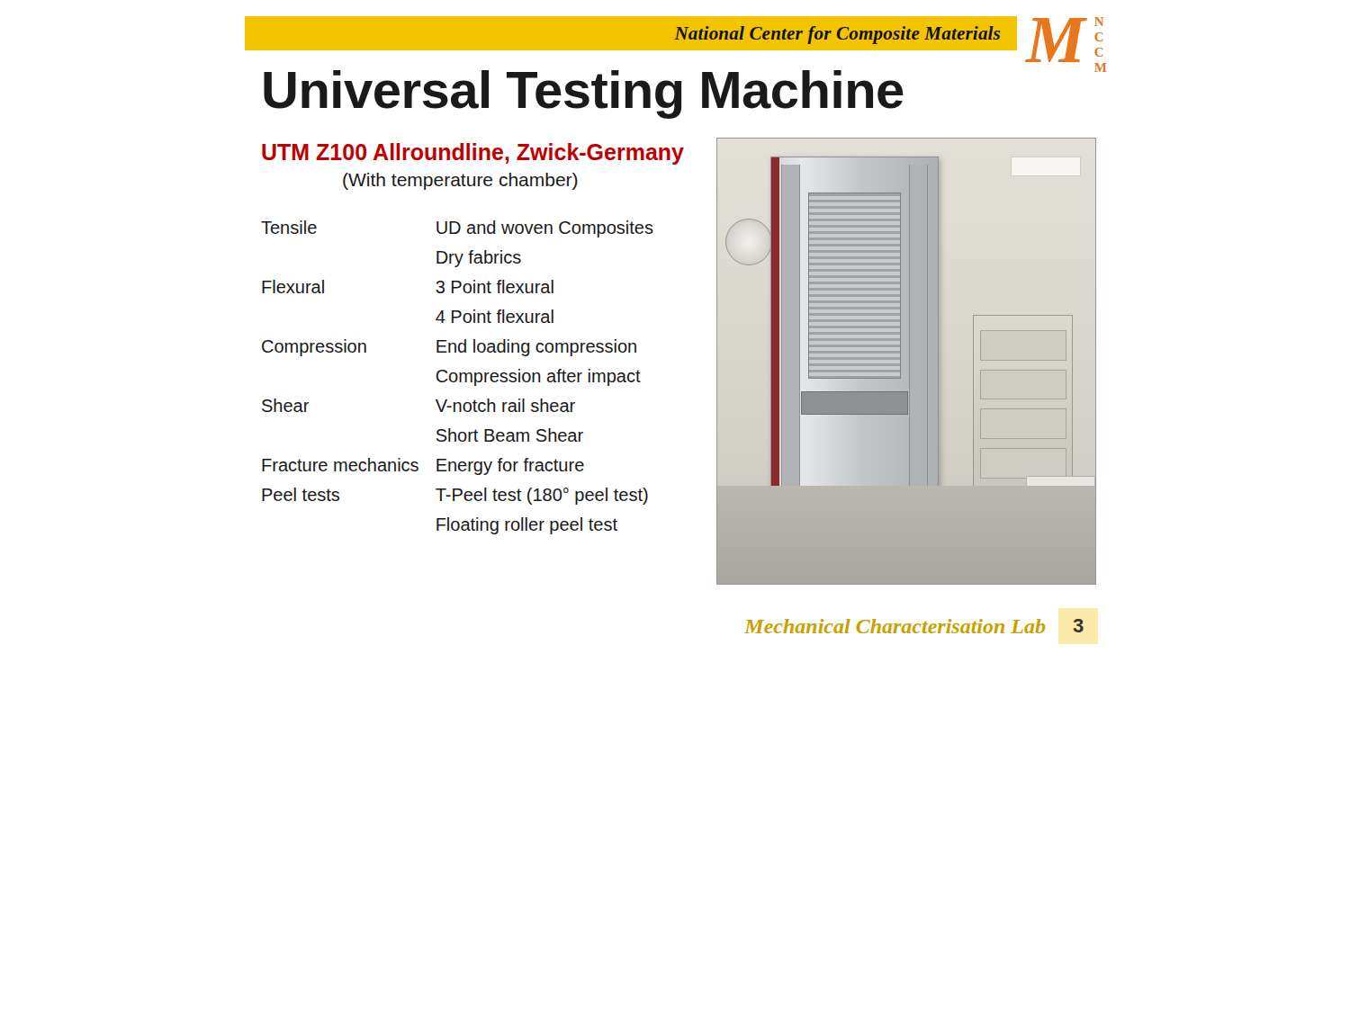National Center for Composite Materials
M N
C
C
M
Universal Testing Machine
UTM Z100 Allroundline, Zwick-Germany
(With temperature chamber)
| Tensile | UD and woven Composites |
| | Dry fabrics |
| Flexural | 3 Point flexural |
| | 4 Point flexural |
| Compression | End loading compression |
| | Compression after impact |
| Shear | V-notch rail shear |
| | Short Beam Shear |
| Fracture mechanics | Energy for fracture |
| Peel tests | T-Peel test (180° peel test) |
| | Floating roller peel test |
Mechanical Characterisation Lab
3